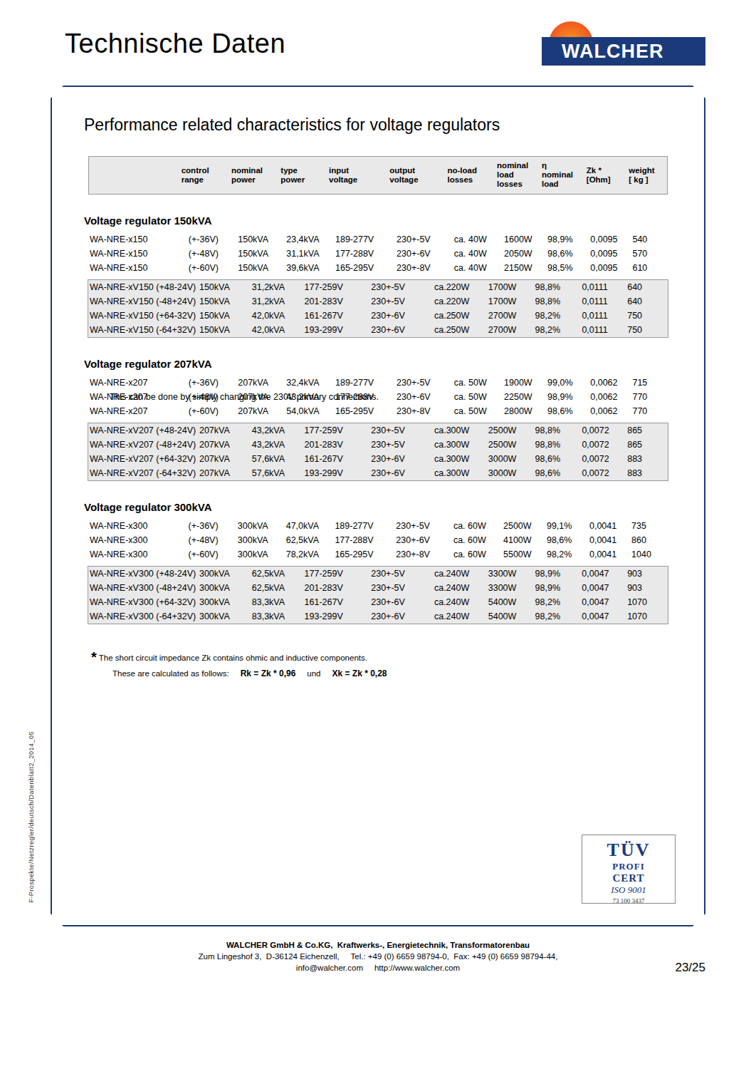Technische Daten
WALCHER
Performance related characteristics for voltage regulators
| | control range | nominal power | type power | input voltage | output voltage | no-load losses | nominal load losses | η nominal load | Zk * [Ohm] | weight [ kg ] |
Voltage regulator 150kVA
| WA-NRE-x150 | (+-36V) | 150kVA | 23,4kVA | 189-277V | 230+-5V | ca. 40W | 1600W | 98,9% | 0,0095 | 540 |
| WA-NRE-x150 | (+-48V) | 150kVA | 31,1kVA | 177-288V | 230+-6V | ca. 40W | 2050W | 98,6% | 0,0095 | 570 |
| WA-NRE-x150 | (+-60V) | 150kVA | 39,6kVA | 165-295V | 230+-8V | ca. 40W | 2150W | 98,5% | 0,0095 | 610 |
| WA-NRE-xV150 (+48-24V) | 150kVA | 31,2kVA | 177-259V | 230+-5V | ca.220W | 1700W | 98,8% | 0,0111 | 640 |
| WA-NRE-xV150 (-48+24V) | 150kVA | 31,2kVA | 201-283V | 230+-5V | ca.220W | 1700W | 98,8% | 0,0111 | 640 |
| WA-NRE-xV150 (+64-32V) | 150kVA | 42,0kVA | 161-267V | 230+-6V | ca.250W | 2700W | 98,2% | 0,0111 | 750 |
| WA-NRE-xV150 (-64+32V) | 150kVA | 42,0kVA | 193-299V | 230+-6V | ca.250W | 2700W | 98,2% | 0,0111 | 750 |
Voltage regulator 207kVA
| WA-NRE-x207 | (+-36V) | 207kVA | 32,4kVA | 189-277V | 230+-5V | ca. 50W | 1900W | 99,0% | 0,0062 | 715 |
| WA-NRE-x207 This can be done by simply changing the 230V primary connections. | (+-48V) | 207kVA | 43,2kVA | 177-288V | 230+-6V | ca. 50W | 2250W | 98,9% | 0,0062 | 770 |
| WA-NRE-x207 | (+-60V) | 207kVA | 54,0kVA | 165-295V | 230+-8V | ca. 50W | 2800W | 98,6% | 0,0062 | 770 |
| WA-NRE-xV207 (+48-24V) | 207kVA | 43,2kVA | 177-259V | 230+-5V | ca.300W | 2500W | 98,8% | 0,0072 | 865 |
| WA-NRE-xV207 (-48+24V) | 207kVA | 43,2kVA | 201-283V | 230+-5V | ca.300W | 2500W | 98,8% | 0,0072 | 865 |
| WA-NRE-xV207 (+64-32V) | 207kVA | 57,6kVA | 161-267V | 230+-6V | ca.300W | 3000W | 98,6% | 0,0072 | 883 |
| WA-NRE-xV207 (-64+32V) | 207kVA | 57,6kVA | 193-299V | 230+-6V | ca.300W | 3000W | 98,6% | 0,0072 | 883 |
Voltage regulator 300kVA
| WA-NRE-x300 | (+-36V) | 300kVA | 47,0kVA | 189-277V | 230+-5V | ca. 60W | 2500W | 99,1% | 0,0041 | 735 |
| WA-NRE-x300 | (+-48V) | 300kVA | 62,5kVA | 177-288V | 230+-6V | ca. 60W | 4100W | 98,6% | 0,0041 | 860 |
| WA-NRE-x300 | (+-60V) | 300kVA | 78,2kVA | 165-295V | 230+-8V | ca. 60W | 5500W | 98,2% | 0,0041 | 1040 |
| WA-NRE-xV300 (+48-24V) | 300kVA | 62,5kVA | 177-259V | 230+-5V | ca.240W | 3300W | 98,9% | 0,0047 | 903 |
| WA-NRE-xV300 (-48+24V) | 300kVA | 62,5kVA | 201-283V | 230+-5V | ca.240W | 3300W | 98,9% | 0,0047 | 903 |
| WA-NRE-xV300 (+64-32V) | 300kVA | 83,3kVA | 161-267V | 230+-6V | ca.240W | 5400W | 98,2% | 0,0047 | 1070 |
| WA-NRE-xV300 (-64+32V) | 300kVA | 83,3kVA | 193-299V | 230+-6V | ca.240W | 5400W | 98,2% | 0,0047 | 1070 |
* The short circuit impedance Zk contains ohmic and inductive components.
These are calculated as follows: Rk = Zk * 0,96 und Xk = Zk * 0,28
TÜV
PROFI
CERT
ISO 9001
73 100 3437
F-Prospekte/Netzregler/deutsch/Datenblatt2_2014_05
WALCHER GmbH & Co.KG, Kraftwerks-, Energietechnik, Transformatorenbau
Zum Lingeshof 3, D-36124 Eichenzell, Tel.: +49 (0) 6659 98794-0, Fax: +49 (0) 6659 98794-44,
info@walcher.com http://www.walcher.com
23/25